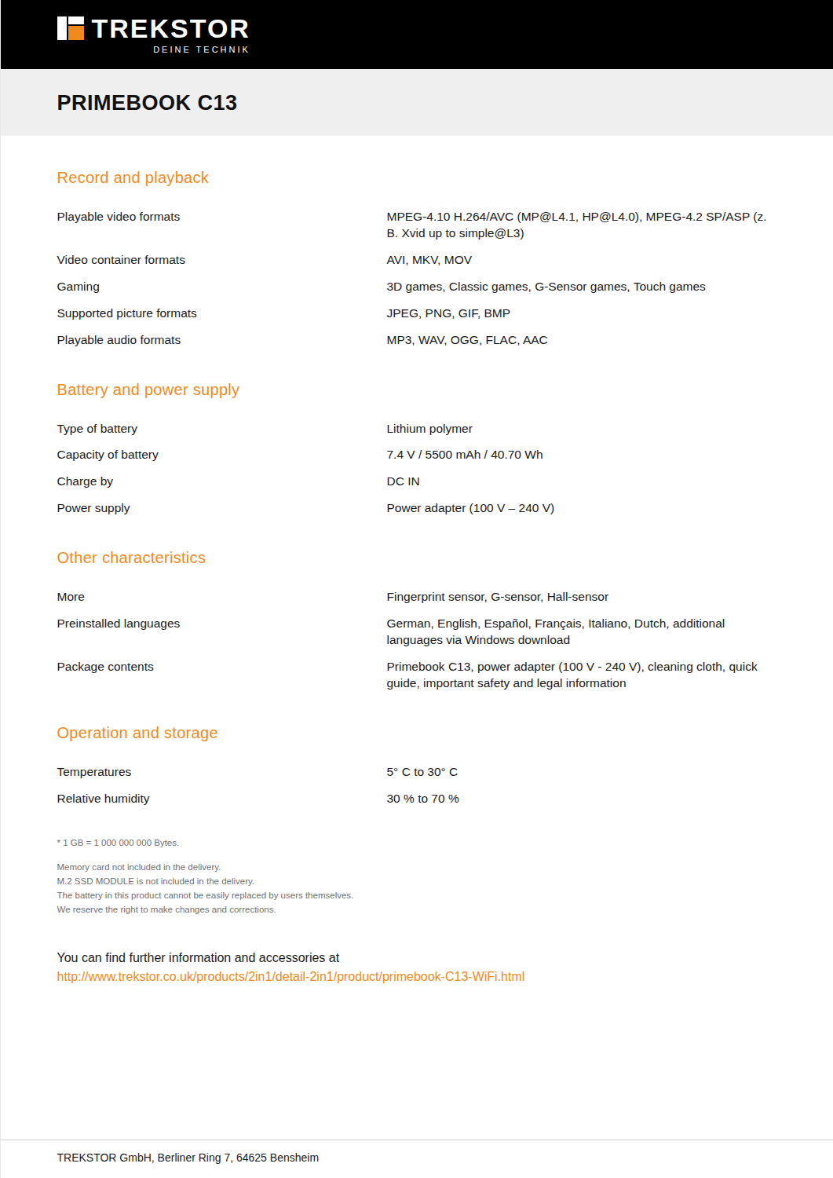TREKSTOR
DEINE TECHNIK
PRIMEBOOK C13
Record and playback
| Playable video formats | MPEG-4.10 H.264/AVC (MP@L4.1, HP@L4.0), MPEG-4.2 SP/ASP (z. B. Xvid up to simple@L3) |
| Video container formats | AVI, MKV, MOV |
| Gaming | 3D games, Classic games, G-Sensor games, Touch games |
| Supported picture formats | JPEG, PNG, GIF, BMP |
| Playable audio formats | MP3, WAV, OGG, FLAC, AAC |
Battery and power supply
| Type of battery | Lithium polymer |
| Capacity of battery | 7.4 V / 5500 mAh / 40.70 Wh |
| Charge by | DC IN |
| Power supply | Power adapter (100 V – 240 V) |
Other characteristics
| More | Fingerprint sensor, G-sensor, Hall-sensor |
| Preinstalled languages | German, English, Español, Français, Italiano, Dutch, additional languages via Windows download |
| Package contents | Primebook C13, power adapter (100 V - 240 V), cleaning cloth, quick guide, important safety and legal information |
Operation and storage
| Temperatures | 5° C to 30° C |
| Relative humidity | 30 % to 70 % |
* 1 GB = 1 000 000 000 Bytes.
Memory card not included in the delivery.
M.2 SSD MODULE is not included in the delivery.
The battery in this product cannot be easily replaced by users themselves.
We reserve the right to make changes and corrections.
You can find further information and accessories at
http://www.trekstor.co.uk/products/2in1/detail-2in1/product/primebook-C13-WiFi.html
TREKSTOR GmbH, Berliner Ring 7, 64625 Bensheim